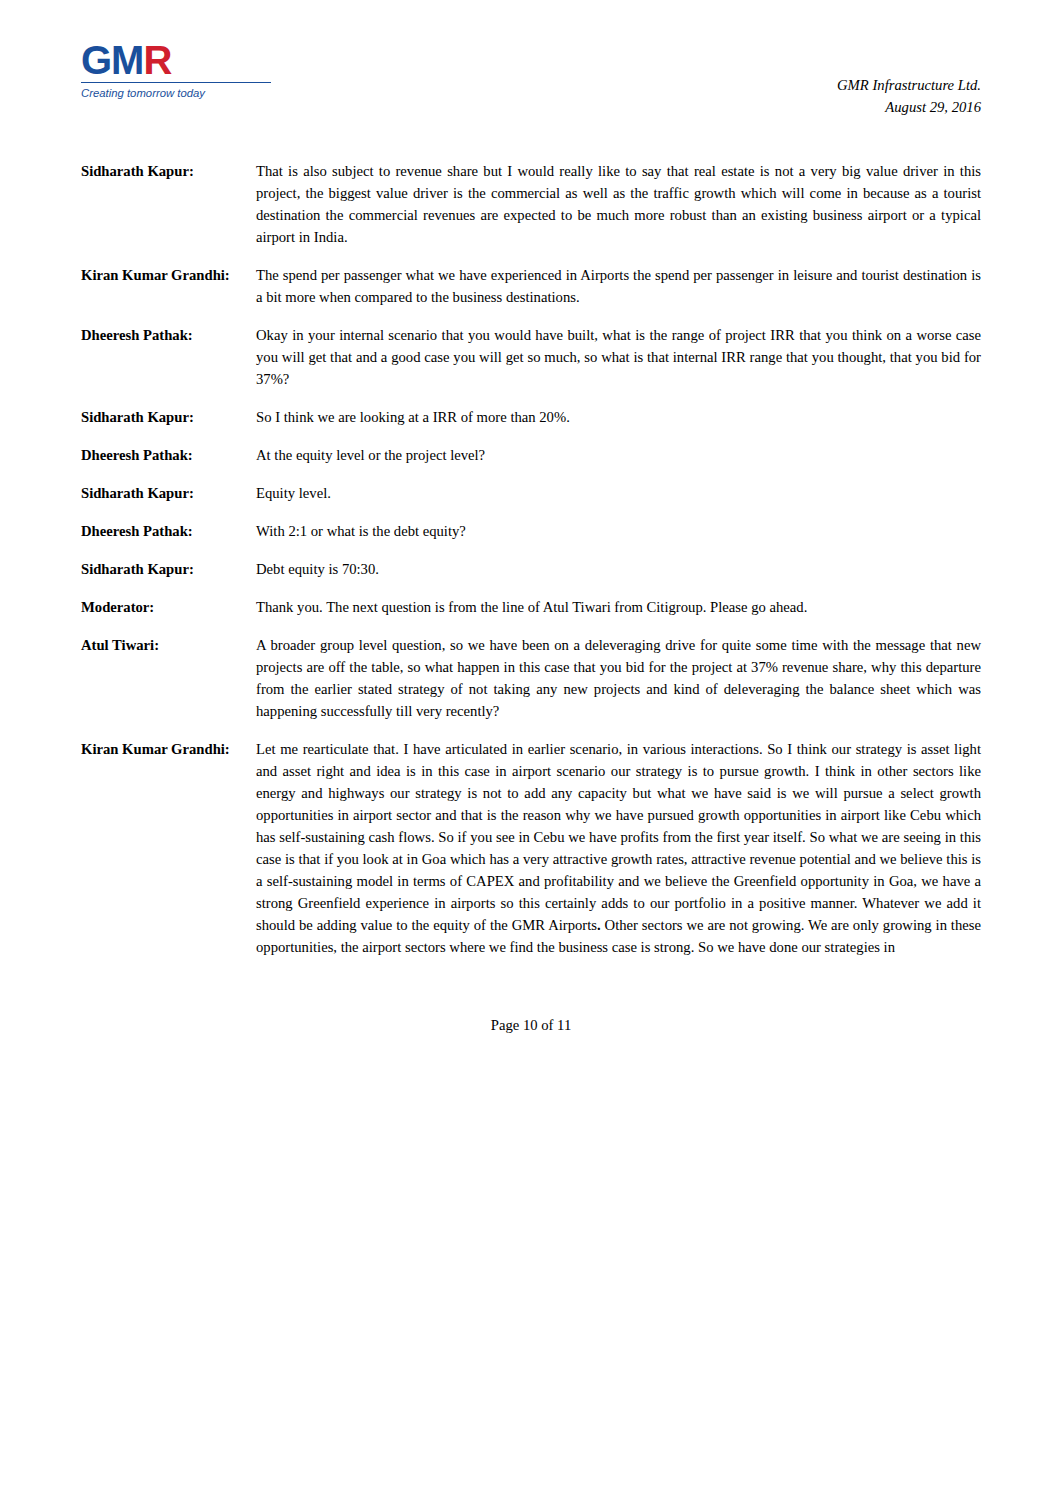GMR
Creating tomorrow today
GMR Infrastructure Ltd.
August 29, 2016
| Sidharath Kapur: | That is also subject to revenue share but I would really like to say that real estate is not a very big value driver in this project, the biggest value driver is the commercial as well as the traffic growth which will come in because as a tourist destination the commercial revenues are expected to be much more robust than an existing business airport or a typical airport in India. |
| Kiran Kumar Grandhi: | The spend per passenger what we have experienced in Airports the spend per passenger in leisure and tourist destination is a bit more when compared to the business destinations. |
| Dheeresh Pathak: | Okay in your internal scenario that you would have built, what is the range of project IRR that you think on a worse case you will get that and a good case you will get so much, so what is that internal IRR range that you thought, that you bid for 37%? |
| Sidharath Kapur: | So I think we are looking at a IRR of more than 20%. |
| Dheeresh Pathak: | At the equity level or the project level? |
| Sidharath Kapur: | Equity level. |
| Dheeresh Pathak: | With 2:1 or what is the debt equity? |
| Sidharath Kapur: | Debt equity is 70:30. |
| Moderator: | Thank you. The next question is from the line of Atul Tiwari from Citigroup. Please go ahead. |
| Atul Tiwari: | A broader group level question, so we have been on a deleveraging drive for quite some time with the message that new projects are off the table, so what happen in this case that you bid for the project at 37% revenue share, why this departure from the earlier stated strategy of not taking any new projects and kind of deleveraging the balance sheet which was happening successfully till very recently? |
| Kiran Kumar Grandhi: | Let me rearticulate that. I have articulated in earlier scenario, in various interactions. So I think our strategy is asset light and asset right and idea is in this case in airport scenario our strategy is to pursue growth. I think in other sectors like energy and highways our strategy is not to add any capacity but what we have said is we will pursue a select growth opportunities in airport sector and that is the reason why we have pursued growth opportunities in airport like Cebu which has self-sustaining cash flows. So if you see in Cebu we have profits from the first year itself. So what we are seeing in this case is that if you look at in Goa which has a very attractive growth rates, attractive revenue potential and we believe this is a self-sustaining model in terms of CAPEX and profitability and we believe the Greenfield opportunity in Goa, we have a strong Greenfield experience in airports so this certainly adds to our portfolio in a positive manner. Whatever we add it should be adding value to the equity of the GMR Airports . Other sectors we are not growing. We are only growing in these opportunities, the airport sectors where we find the business case is strong. So we have done our strategies in |
Page 10 of 11